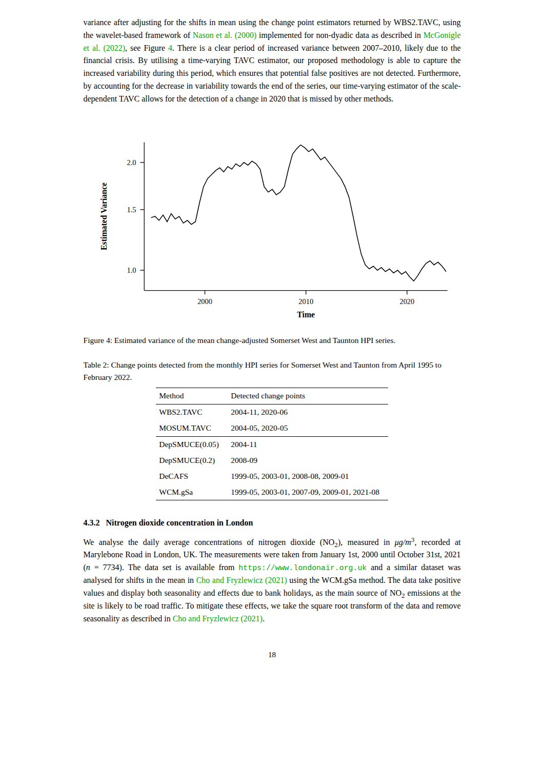variance after adjusting for the shifts in mean using the change point estimators returned by WBS2.TAVC, using the wavelet-based framework of Nason et al. (2000) implemented for non-dyadic data as described in McGonigle et al. (2022), see Figure 4. There is a clear period of increased variance between 2007–2010, likely due to the financial crisis. By utilising a time-varying TAVC estimator, our proposed methodology is able to capture the increased variability during this period, which ensures that potential false positives are not detected. Furthermore, by accounting for the decrease in variability towards the end of the series, our time-varying estimator of the scale-dependent TAVC allows for the detection of a change in 2020 that is missed by other methods.
1.0 1.5 2.0 2000 2010 2020 Time Estimated Variance
Figure 4: Estimated variance of the mean change-adjusted Somerset West and Taunton HPI series.
Table 2: Change points detected from the monthly HPI series for Somerset West and Taunton from April 1995 to February 2022.
| Method | Detected change points |
| --- | --- |
| WBS2.TAVC | 2004-11, 2020-06 |
| MOSUM.TAVC | 2004-05, 2020-05 |
| DepSMUCE(0.05) | 2004-11 |
| DepSMUCE(0.2) | 2008-09 |
| DeCAFS | 1999-05, 2003-01, 2008-08, 2009-01 |
| WCM.gSa | 1999-05, 2003-01, 2007-09, 2009-01, 2021-08 |
4.3.2 Nitrogen dioxide concentration in London
We analyse the daily average concentrations of nitrogen dioxide (NO2), measured in μg/m3, recorded at Marylebone Road in London, UK. The measurements were taken from January 1st, 2000 until October 31st, 2021 (n = 7734). The data set is available from https://www.londonair.org.uk and a similar dataset was analysed for shifts in the mean in Cho and Fryzlewicz (2021) using the WCM.gSa method. The data take positive values and display both seasonality and effects due to bank holidays, as the main source of NO2 emissions at the site is likely to be road traffic. To mitigate these effects, we take the square root transform of the data and remove seasonality as described in Cho and Fryzlewicz (2021).
18